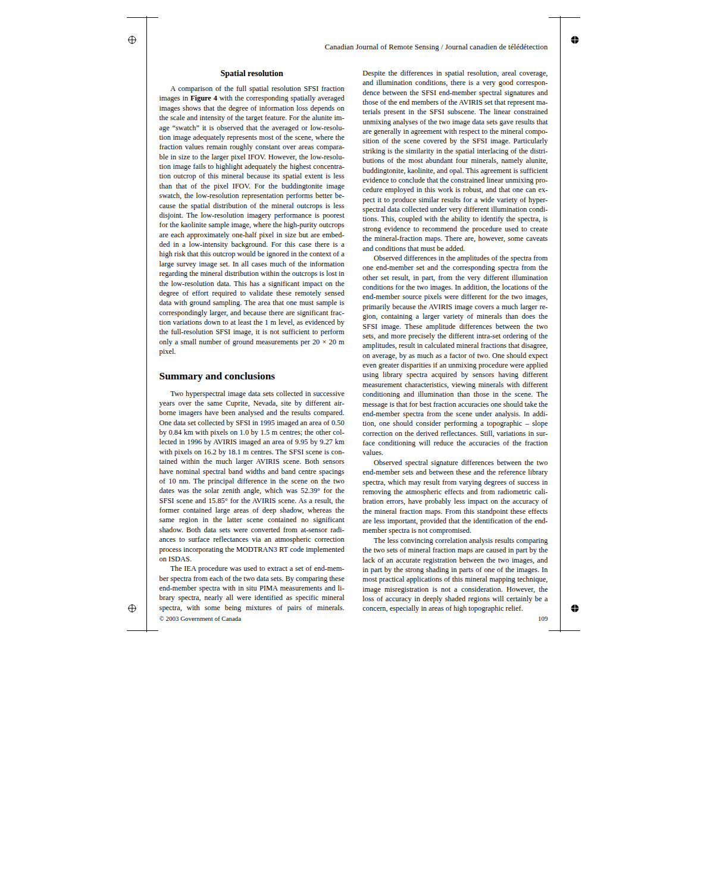Canadian Journal of Remote Sensing / Journal canadien de télédétection
Spatial resolution
A comparison of the full spatial resolution SFSI fraction images in Figure 4 with the corresponding spatially averaged images shows that the degree of information loss depends on the scale and intensity of the target feature. For the alunite image “swatch” it is observed that the averaged or low-resolution image adequately represents most of the scene, where the fraction values remain roughly constant over areas comparable in size to the larger pixel IFOV. However, the low-resolution image fails to highlight adequately the highest concentration outcrop of this mineral because its spatial extent is less than that of the pixel IFOV. For the buddingtonite image swatch, the low-resolution representation performs better because the spatial distribution of the mineral outcrops is less disjoint. The low-resolution imagery performance is poorest for the kaolinite sample image, where the high-purity outcrops are each approximately one-half pixel in size but are embedded in a low-intensity background. For this case there is a high risk that this outcrop would be ignored in the context of a large survey image set. In all cases much of the information regarding the mineral distribution within the outcrops is lost in the low-resolution data. This has a significant impact on the degree of effort required to validate these remotely sensed data with ground sampling. The area that one must sample is correspondingly larger, and because there are significant fraction variations down to at least the 1 m level, as evidenced by the full-resolution SFSI image, it is not sufficient to perform only a small number of ground measurements per 20 × 20 m pixel.
Summary and conclusions
Two hyperspectral image data sets collected in successive years over the same Cuprite, Nevada, site by different airborne imagers have been analysed and the results compared. One data set collected by SFSI in 1995 imaged an area of 0.50 by 0.84 km with pixels on 1.0 by 1.5 m centres; the other collected in 1996 by AVIRIS imaged an area of 9.95 by 9.27 km with pixels on 16.2 by 18.1 m centres. The SFSI scene is contained within the much larger AVIRIS scene. Both sensors have nominal spectral band widths and band centre spacings of 10 nm. The principal difference in the scene on the two dates was the solar zenith angle, which was 52.39° for the SFSI scene and 15.85° for the AVIRIS scene. As a result, the former contained large areas of deep shadow, whereas the same region in the latter scene contained no significant shadow. Both data sets were converted from at-sensor radiances to surface reflectances via an atmospheric correction process incorporating the MODTRAN3 RT code implemented on ISDAS.
The IEA procedure was used to extract a set of end-member spectra from each of the two data sets. By comparing these end-member spectra with in situ PIMA measurements and library spectra, nearly all were identified as specific mineral spectra, with some being mixtures of pairs of minerals. Despite the differences in spatial resolution, areal coverage, and illumination conditions, there is a very good correspondence between the SFSI end-member spectral signatures and those of the end members of the AVIRIS set that represent materials present in the SFSI subscene. The linear constrained unmixing analyses of the two image data sets gave results that are generally in agreement with respect to the mineral composition of the scene covered by the SFSI image. Particularly striking is the similarity in the spatial interlacing of the distributions of the most abundant four minerals, namely alunite, buddingtonite, kaolinite, and opal. This agreement is sufficient evidence to conclude that the constrained linear unmixing procedure employed in this work is robust, and that one can expect it to produce similar results for a wide variety of hyperspectral data collected under very different illumination conditions. This, coupled with the ability to identify the spectra, is strong evidence to recommend the procedure used to create the mineral-fraction maps. There are, however, some caveats and conditions that must be added.
Observed differences in the amplitudes of the spectra from one end-member set and the corresponding spectra from the other set result, in part, from the very different illumination conditions for the two images. In addition, the locations of the end-member source pixels were different for the two images, primarily because the AVIRIS image covers a much larger region, containing a larger variety of minerals than does the SFSI image. These amplitude differences between the two sets, and more precisely the different intra-set ordering of the amplitudes, result in calculated mineral fractions that disagree, on average, by as much as a factor of two. One should expect even greater disparities if an unmixing procedure were applied using library spectra acquired by sensors having different measurement characteristics, viewing minerals with different conditioning and illumination than those in the scene. The message is that for best fraction accuracies one should take the end-member spectra from the scene under analysis. In addition, one should consider performing a topographic – slope correction on the derived reflectances. Still, variations in surface conditioning will reduce the accuracies of the fraction values.
Observed spectral signature differences between the two end-member sets and between these and the reference library spectra, which may result from varying degrees of success in removing the atmospheric effects and from radiometric calibration errors, have probably less impact on the accuracy of the mineral fraction maps. From this standpoint these effects are less important, provided that the identification of the end-member spectra is not compromised.
The less convincing correlation analysis results comparing the two sets of mineral fraction maps are caused in part by the lack of an accurate registration between the two images, and in part by the strong shading in parts of one of the images. In most practical applications of this mineral mapping technique, image misregistration is not a consideration. However, the loss of accuracy in deeply shaded regions will certainly be a concern, especially in areas of high topographic relief.
© 2003 Government of Canada
109